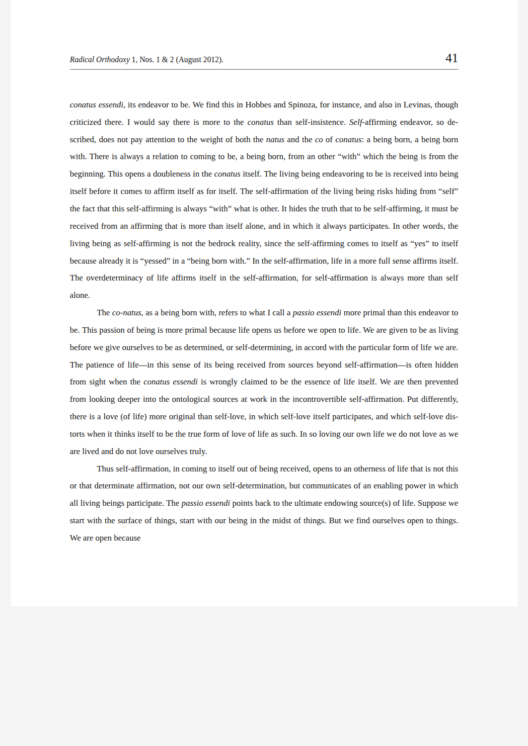Radical Orthodoxy 1, Nos. 1 & 2 (August 2012). 41
conatus essendi, its endeavor to be. We find this in Hobbes and Spinoza, for instance, and also in Levinas, though criticized there. I would say there is more to the conatus than self-insistence. Self-affirming endeavor, so described, does not pay attention to the weight of both the natus and the co of conatus: a being born, a being born with. There is always a relation to coming to be, a being born, from an other “with” which the being is from the beginning. This opens a doubleness in the conatus itself. The living being endeavoring to be is received into being itself before it comes to affirm itself as for itself. The self-affirmation of the living being risks hiding from “self” the fact that this self-affirming is always “with” what is other. It hides the truth that to be self-affirming, it must be received from an affirming that is more than itself alone, and in which it always participates. In other words, the living being as self-affirming is not the bedrock reality, since the self-affirming comes to itself as “yes” to itself because already it is “yessed” in a “being born with.” In the self-affirmation, life in a more full sense affirms itself. The overdeterminacy of life affirms itself in the self-affirmation, for self-affirmation is always more than self alone.
The co-natus, as a being born with, refers to what I call a passio essendi more primal than this endeavor to be. This passion of being is more primal because life opens us before we open to life. We are given to be as living before we give ourselves to be as determined, or self-determining, in accord with the particular form of life we are. The patience of life—in this sense of its being received from sources beyond self-affirmation—is often hidden from sight when the conatus essendi is wrongly claimed to be the essence of life itself. We are then prevented from looking deeper into the ontological sources at work in the incontrovertible self-affirmation. Put differently, there is a love (of life) more original than self-love, in which self-love itself participates, and which self-love distorts when it thinks itself to be the true form of love of life as such. In so loving our own life we do not love as we are lived and do not love ourselves truly.
Thus self-affirmation, in coming to itself out of being received, opens to an otherness of life that is not this or that determinate affirmation, not our own self-determination, but communicates of an enabling power in which all living beings participate. The passio essendi points back to the ultimate endowing source(s) of life. Suppose we start with the surface of things, start with our being in the midst of things. But we find ourselves open to things. We are open because